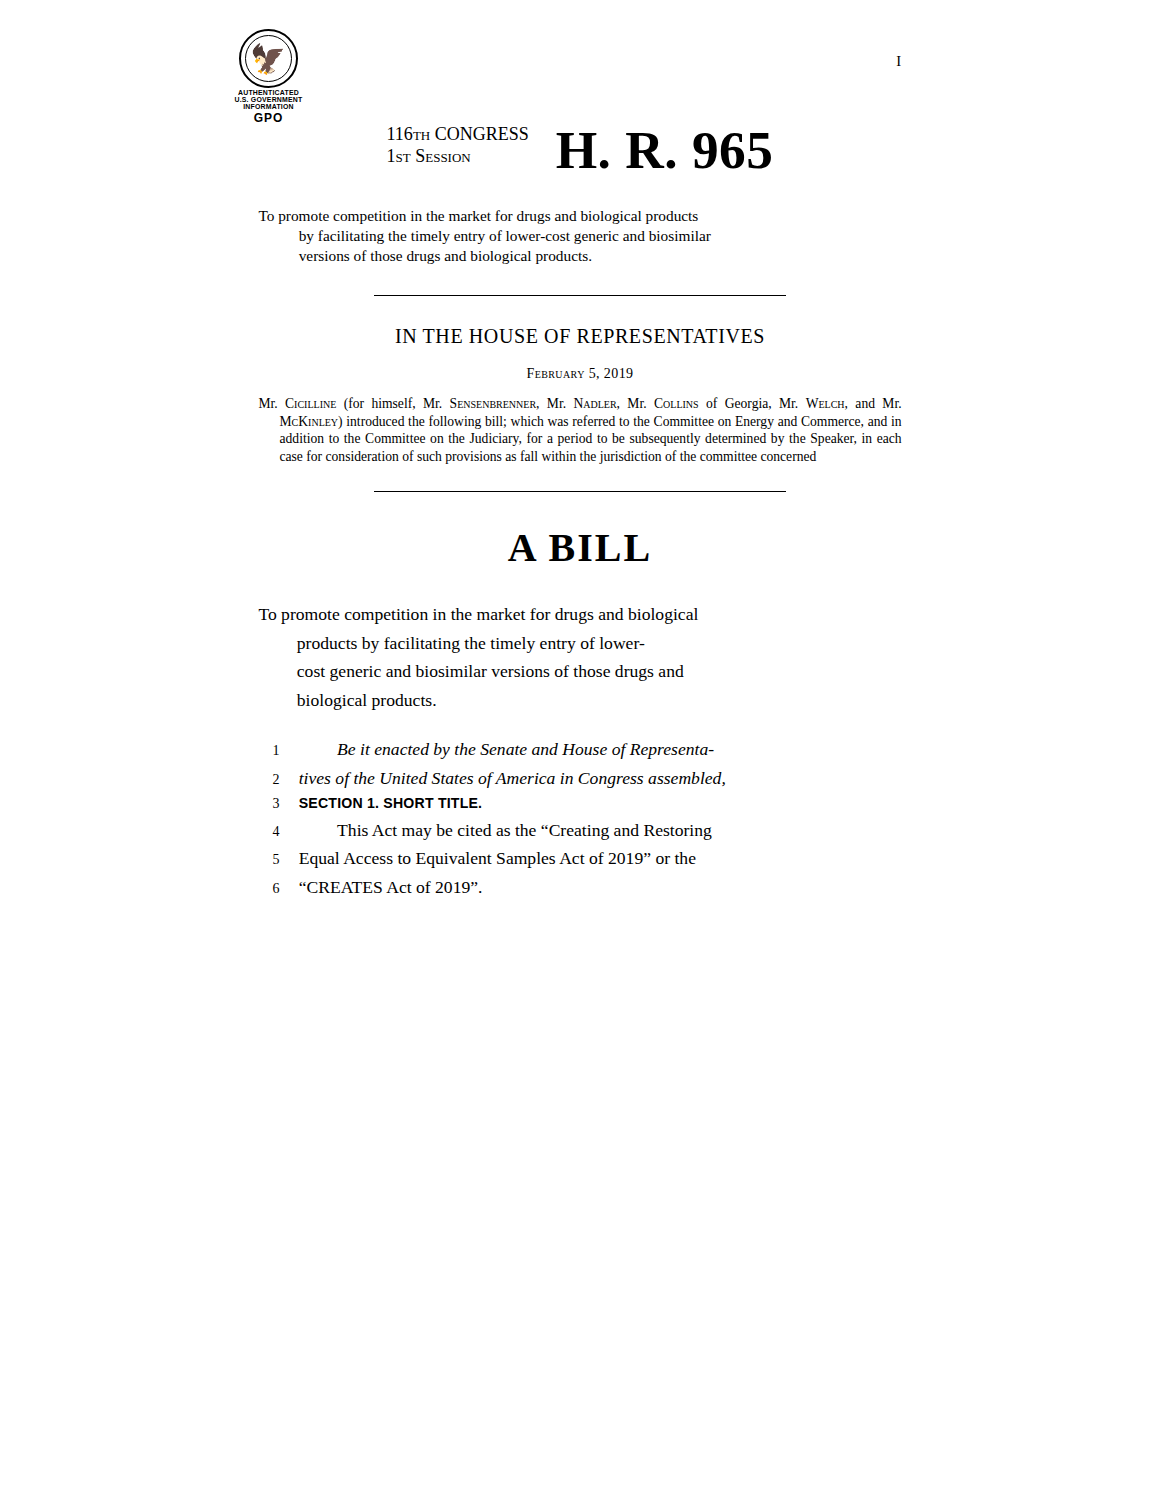🦅
AUTHENTICATED
U.S. GOVERNMENT
INFORMATION
GPO
I
116th CONGRESS
1st Session
H. R. 965
To promote competition in the market for drugs and biological products by facilitating the timely entry of lower-cost generic and biosimilar versions of those drugs and biological products.
IN THE HOUSE OF REPRESENTATIVES
February 5, 2019
Mr. Cicilline (for himself, Mr. Sensenbrenner, Mr. Nadler, Mr. Collins of Georgia, Mr. Welch, and Mr. McKinley) introduced the following bill; which was referred to the Committee on Energy and Commerce, and in addition to the Committee on the Judiciary, for a period to be subsequently determined by the Speaker, in each case for consideration of such provisions as fall within the jurisdiction of the committee concerned
A BILL
To promote competition in the market for drugs and biological products by facilitating the timely entry of lower- cost generic and biosimilar versions of those drugs and biological products.
1 Be it enacted by the Senate and House of Representa-
2 tives of the United States of America in Congress assembled,
3 SECTION 1. SHORT TITLE.
4 This Act may be cited as the “Creating and Restoring
5 Equal Access to Equivalent Samples Act of 2019” or the
6 “CREATES Act of 2019”.